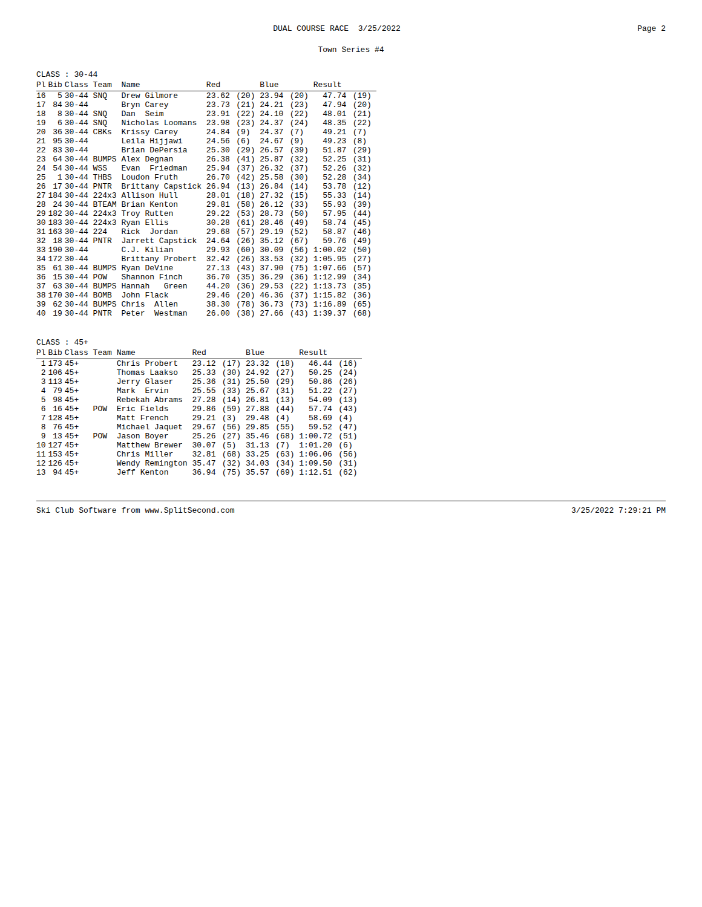DUAL COURSE RACE 3/25/2022
Page 2
Town Series #4
CLASS : 30-44
| Pl | Bib | Class | Team | Name | Red | Blue | Result |
| --- | --- | --- | --- | --- | --- | --- | --- |
| 16 | 5 | 30-44 | SNQ | Drew Gilmore | 23.62 | (20) | 23.94 | (20) | 47.74 | (19) |
| 17 | 84 | 30-44 | | Bryn Carey | 23.73 | (21) | 24.21 | (23) | 47.94 | (20) |
| 18 | 8 | 30-44 | SNQ | Dan Seim | 23.91 | (22) | 24.10 | (22) | 48.01 | (21) |
| 19 | 6 | 30-44 | SNQ | Nicholas Loomans | 23.98 | (23) | 24.37 | (24) | 48.35 | (22) |
| 20 | 36 | 30-44 | CBKs | Krissy Carey | 24.84 | (9) | 24.37 | (7) | 49.21 | (7) |
| 21 | 95 | 30-44 | | Leila Hijjawi | 24.56 | (6) | 24.67 | (9) | 49.23 | (8) |
| 22 | 83 | 30-44 | | Brian DePersia | 25.30 | (29) | 26.57 | (39) | 51.87 | (29) |
| 23 | 64 | 30-44 | BUMPS | Alex Degnan | 26.38 | (41) | 25.87 | (32) | 52.25 | (31) |
| 24 | 54 | 30-44 | WSS | Evan Friedman | 25.94 | (37) | 26.32 | (37) | 52.26 | (32) |
| 25 | 1 | 30-44 | THBS | Loudon Fruth | 26.70 | (42) | 25.58 | (30) | 52.28 | (34) |
| 26 | 17 | 30-44 | PNTR | Brittany Capstick | 26.94 | (13) | 26.84 | (14) | 53.78 | (12) |
| 27 | 184 | 30-44 | 224x3 | Allison Hull | 28.01 | (18) | 27.32 | (15) | 55.33 | (14) |
| 28 | 24 | 30-44 | BTEAM | Brian Kenton | 29.81 | (58) | 26.12 | (33) | 55.93 | (39) |
| 29 | 182 | 30-44 | 224x3 | Troy Rutten | 29.22 | (53) | 28.73 | (50) | 57.95 | (44) |
| 30 | 183 | 30-44 | 224x3 | Ryan Ellis | 30.28 | (61) | 28.46 | (49) | 58.74 | (45) |
| 31 | 163 | 30-44 | 224 | Rick Jordan | 29.68 | (57) | 29.19 | (52) | 58.87 | (46) |
| 32 | 18 | 30-44 | PNTR | Jarrett Capstick | 24.64 | (26) | 35.12 | (67) | 59.76 | (49) |
| 33 | 190 | 30-44 | | C.J. Kilian | 29.93 | (60) | 30.09 | (56) | 1:00.02 | (50) |
| 34 | 172 | 30-44 | | Brittany Probert | 32.42 | (26) | 33.53 | (32) | 1:05.95 | (27) |
| 35 | 61 | 30-44 | BUMPS | Ryan DeVine | 27.13 | (43) | 37.90 | (75) | 1:07.66 | (57) |
| 36 | 15 | 30-44 | POW | Shannon Finch | 36.70 | (35) | 36.29 | (36) | 1:12.99 | (34) |
| 37 | 63 | 30-44 | BUMPS | Hannah Green | 44.20 | (36) | 29.53 | (22) | 1:13.73 | (35) |
| 38 | 170 | 30-44 | BOMB | John Flack | 29.46 | (20) | 46.36 | (37) | 1:15.82 | (36) |
| 39 | 62 | 30-44 | BUMPS | Chris Allen | 38.30 | (78) | 36.73 | (73) | 1:16.89 | (65) |
| 40 | 19 | 30-44 | PNTR | Peter Westman | 26.00 | (38) | 27.66 | (43) | 1:39.37 | (68) |
CLASS : 45+
| Pl | Bib | Class | Team | Name | Red | Blue | Result |
| --- | --- | --- | --- | --- | --- | --- | --- |
| 1 | 173 | 45+ | | Chris Probert | 23.12 | (17) | 23.32 | (18) | 46.44 | (16) |
| 2 | 106 | 45+ | | Thomas Laakso | 25.33 | (30) | 24.92 | (27) | 50.25 | (24) |
| 3 | 113 | 45+ | | Jerry Glaser | 25.36 | (31) | 25.50 | (29) | 50.86 | (26) |
| 4 | 79 | 45+ | | Mark Ervin | 25.55 | (33) | 25.67 | (31) | 51.22 | (27) |
| 5 | 98 | 45+ | | Rebekah Abrams | 27.28 | (14) | 26.81 | (13) | 54.09 | (13) |
| 6 | 16 | 45+ | POW | Eric Fields | 29.86 | (59) | 27.88 | (44) | 57.74 | (43) |
| 7 | 128 | 45+ | | Matt French | 29.21 | (3) | 29.48 | (4) | 58.69 | (4) |
| 8 | 76 | 45+ | | Michael Jaquet | 29.67 | (56) | 29.85 | (55) | 59.52 | (47) |
| 9 | 13 | 45+ | POW | Jason Boyer | 25.26 | (27) | 35.46 | (68) | 1:00.72 | (51) |
| 10 | 127 | 45+ | | Matthew Brewer | 30.07 | (5) | 31.13 | (7) | 1:01.20 | (6) |
| 11 | 153 | 45+ | | Chris Miller | 32.81 | (68) | 33.25 | (63) | 1:06.06 | (56) |
| 12 | 126 | 45+ | | Wendy Remington | 35.47 | (32) | 34.03 | (34) | 1:09.50 | (31) |
| 13 | 94 | 45+ | | Jeff Kenton | 36.94 | (75) | 35.57 | (69) | 1:12.51 | (62) |
Ski Club Software from www.SplitSecond.com
3/25/2022 7:29:21 PM